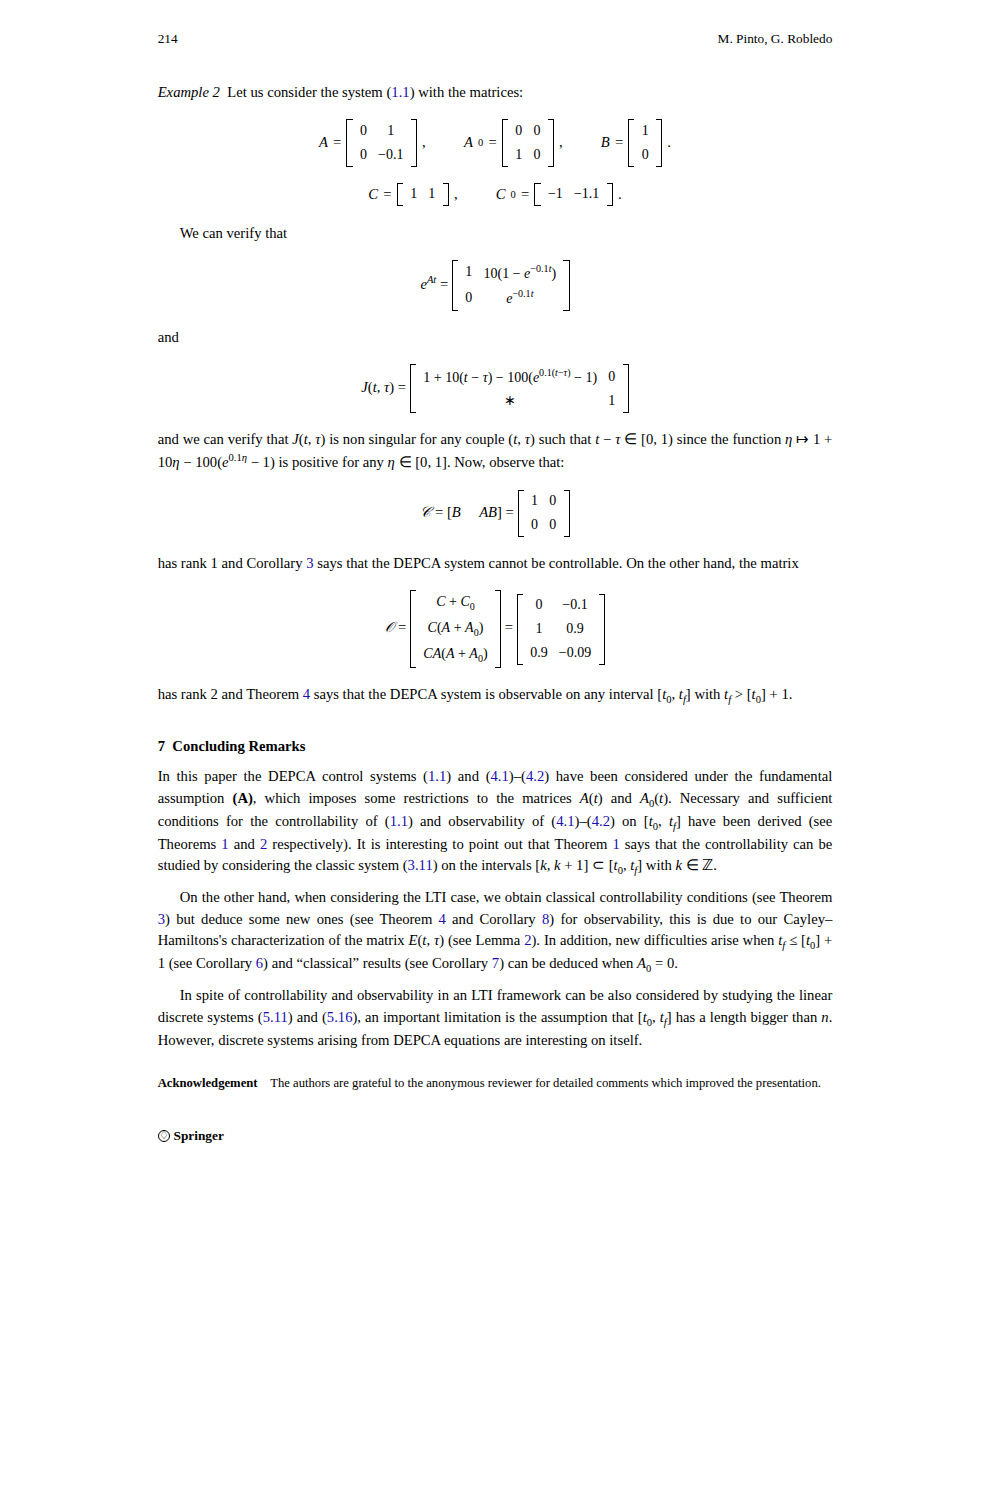214 M. Pinto, G. Robledo
Example 2 Let us consider the system (1.1) with the matrices:
A =
| 0 | 1 |
| 0 | −0.1 |
, A0 =
| 0 | 0 |
| 1 | 0 |
, B =
| 1 |
| 0 |
.
C =
| 1 | 1 |
, C0 =
| −1 | −1.1 |
.
We can verify that
eAt =
| 1 | 10(1 − e −0.1 t ) |
| 0 | e −0.1 t |
and
J(t, τ) =
| 1 + 10( t − τ ) − 100( e 0.1( t − τ ) − 1) | 0 |
| ∗ | 1 |
and we can verify that J(t, τ) is non singular for any couple (t, τ) such that t − τ ∈ [0, 1) since the function η ↦ 1 + 10η − 100(e0.1η − 1) is positive for any η ∈ [0, 1]. Now, observe that:
𝒞 = [B AB] =
| 1 | 0 |
| 0 | 0 |
has rank 1 and Corollary 3 says that the DEPCA system cannot be controllable. On the other hand, the matrix
𝒪 =
| C + C 0 |
| C ( A + A 0 ) |
| C A ( A + A 0 ) |
=
| 0 | −0.1 |
| 1 | 0.9 |
| 0.9 | −0.09 |
has rank 2 and Theorem 4 says that the DEPCA system is observable on any interval [t0, tf] with tf > [t0] + 1.
7 Concluding Remarks
In this paper the DEPCA control systems (1.1) and (4.1)–(4.2) have been considered under the fundamental assumption (A), which imposes some restrictions to the matrices A(t) and A0(t). Necessary and sufficient conditions for the controllability of (1.1) and observability of (4.1)–(4.2) on [t0, tf] have been derived (see Theorems 1 and 2 respectively). It is interesting to point out that Theorem 1 says that the controllability can be studied by considering the classic system (3.11) on the intervals [k, k + 1] ⊂ [t0, tf] with k ∈ ℤ.
On the other hand, when considering the LTI case, we obtain classical controllability conditions (see Theorem 3) but deduce some new ones (see Theorem 4 and Corollary 8) for observability, this is due to our Cayley–Hamiltons's characterization of the matrix E(t, τ) (see Lemma 2). In addition, new difficulties arise when tf ≤ [t0] + 1 (see Corollary 6) and “classical” results (see Corollary 7) can be deduced when A0 = 0.
In spite of controllability and observability in an LTI framework can be also considered by studying the linear discrete systems (5.11) and (5.16), an important limitation is the assumption that [t0, tf] has a length bigger than n. However, discrete systems arising from DEPCA equations are interesting on itself.
Acknowledgement The authors are grateful to the anonymous reviewer for detailed comments which improved the presentation.
♢Springer